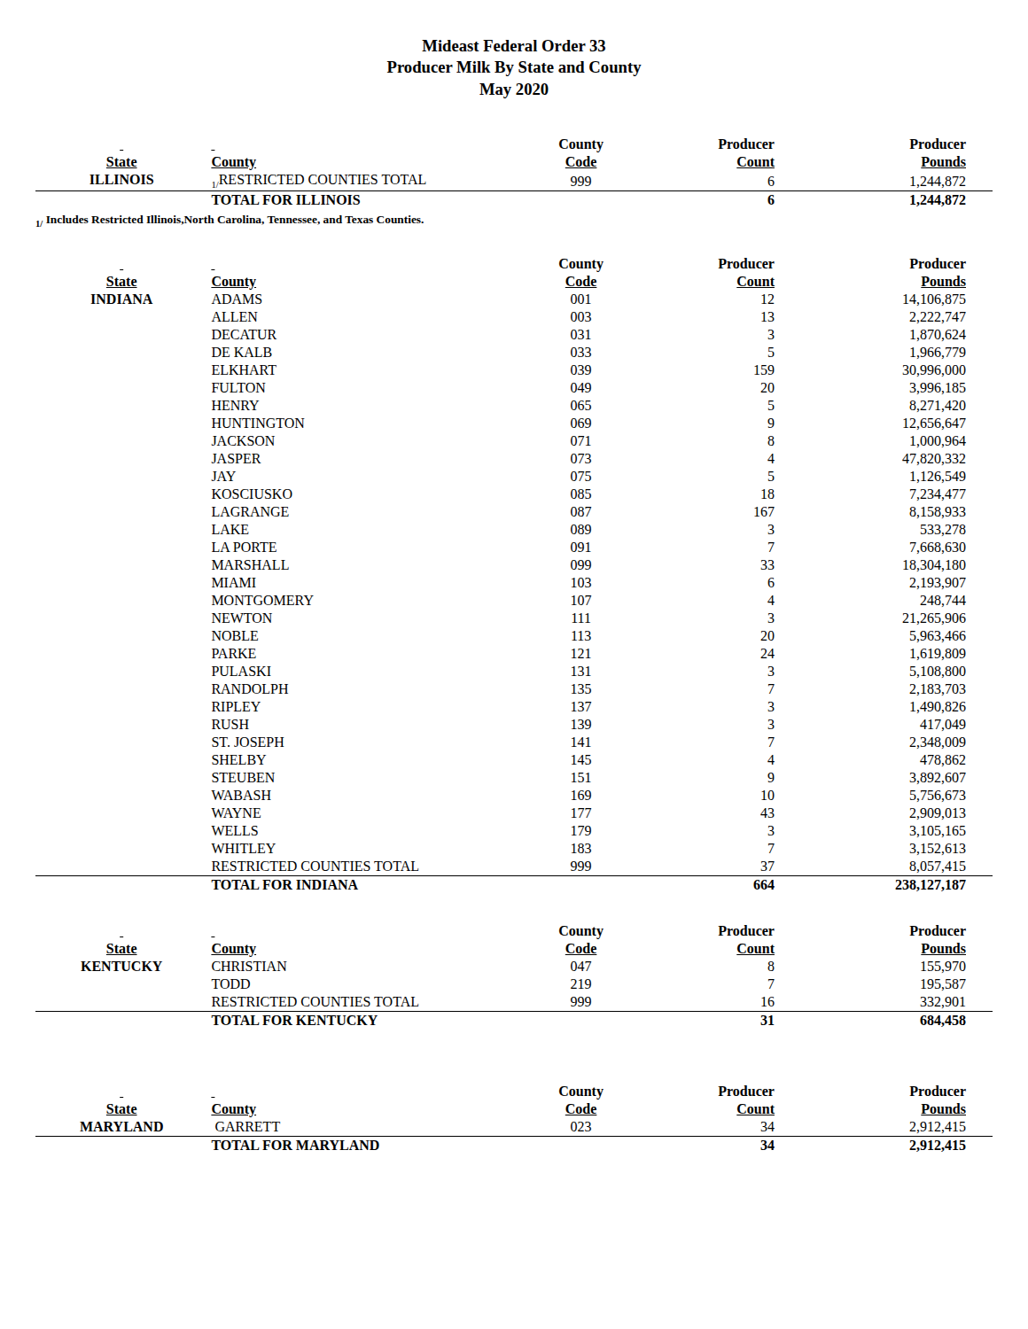Mideast Federal Order 33
Producer Milk By State and County
May 2020
| | | County | Producer | Producer |
| --- | --- | --- | --- | --- |
| State | County | Code | Count | Pounds |
| ILLINOIS | 1/ RESTRICTED COUNTIES TOTAL | 999 | 6 | 1,244,872 |
| | TOTAL FOR ILLINOIS | | 6 | 1,244,872 |
1/ Includes Restricted Illinois,North Carolina, Tennessee, and Texas Counties.
| | | County | Producer | Producer |
| --- | --- | --- | --- | --- |
| State | County | Code | Count | Pounds |
| INDIANA | ADAMS | 001 | 12 | 14,106,875 |
| | ALLEN | 003 | 13 | 2,222,747 |
| | DECATUR | 031 | 3 | 1,870,624 |
| | DE KALB | 033 | 5 | 1,966,779 |
| | ELKHART | 039 | 159 | 30,996,000 |
| | FULTON | 049 | 20 | 3,996,185 |
| | HENRY | 065 | 5 | 8,271,420 |
| | HUNTINGTON | 069 | 9 | 12,656,647 |
| | JACKSON | 071 | 8 | 1,000,964 |
| | JASPER | 073 | 4 | 47,820,332 |
| | JAY | 075 | 5 | 1,126,549 |
| | KOSCIUSKO | 085 | 18 | 7,234,477 |
| | LAGRANGE | 087 | 167 | 8,158,933 |
| | LAKE | 089 | 3 | 533,278 |
| | LA PORTE | 091 | 7 | 7,668,630 |
| | MARSHALL | 099 | 33 | 18,304,180 |
| | MIAMI | 103 | 6 | 2,193,907 |
| | MONTGOMERY | 107 | 4 | 248,744 |
| | NEWTON | 111 | 3 | 21,265,906 |
| | NOBLE | 113 | 20 | 5,963,466 |
| | PARKE | 121 | 24 | 1,619,809 |
| | PULASKI | 131 | 3 | 5,108,800 |
| | RANDOLPH | 135 | 7 | 2,183,703 |
| | RIPLEY | 137 | 3 | 1,490,826 |
| | RUSH | 139 | 3 | 417,049 |
| | ST. JOSEPH | 141 | 7 | 2,348,009 |
| | SHELBY | 145 | 4 | 478,862 |
| | STEUBEN | 151 | 9 | 3,892,607 |
| | WABASH | 169 | 10 | 5,756,673 |
| | WAYNE | 177 | 43 | 2,909,013 |
| | WELLS | 179 | 3 | 3,105,165 |
| | WHITLEY | 183 | 7 | 3,152,613 |
| | RESTRICTED COUNTIES TOTAL | 999 | 37 | 8,057,415 |
| | TOTAL FOR INDIANA | | 664 | 238,127,187 |
| | | County | Producer | Producer |
| --- | --- | --- | --- | --- |
| State | County | Code | Count | Pounds |
| KENTUCKY | CHRISTIAN | 047 | 8 | 155,970 |
| | TODD | 219 | 7 | 195,587 |
| | RESTRICTED COUNTIES TOTAL | 999 | 16 | 332,901 |
| | TOTAL FOR KENTUCKY | | 31 | 684,458 |
| | | County | Producer | Producer |
| --- | --- | --- | --- | --- |
| State | County | Code | Count | Pounds |
| MARYLAND | GARRETT | 023 | 34 | 2,912,415 |
| | TOTAL FOR MARYLAND | | 34 | 2,912,415 |